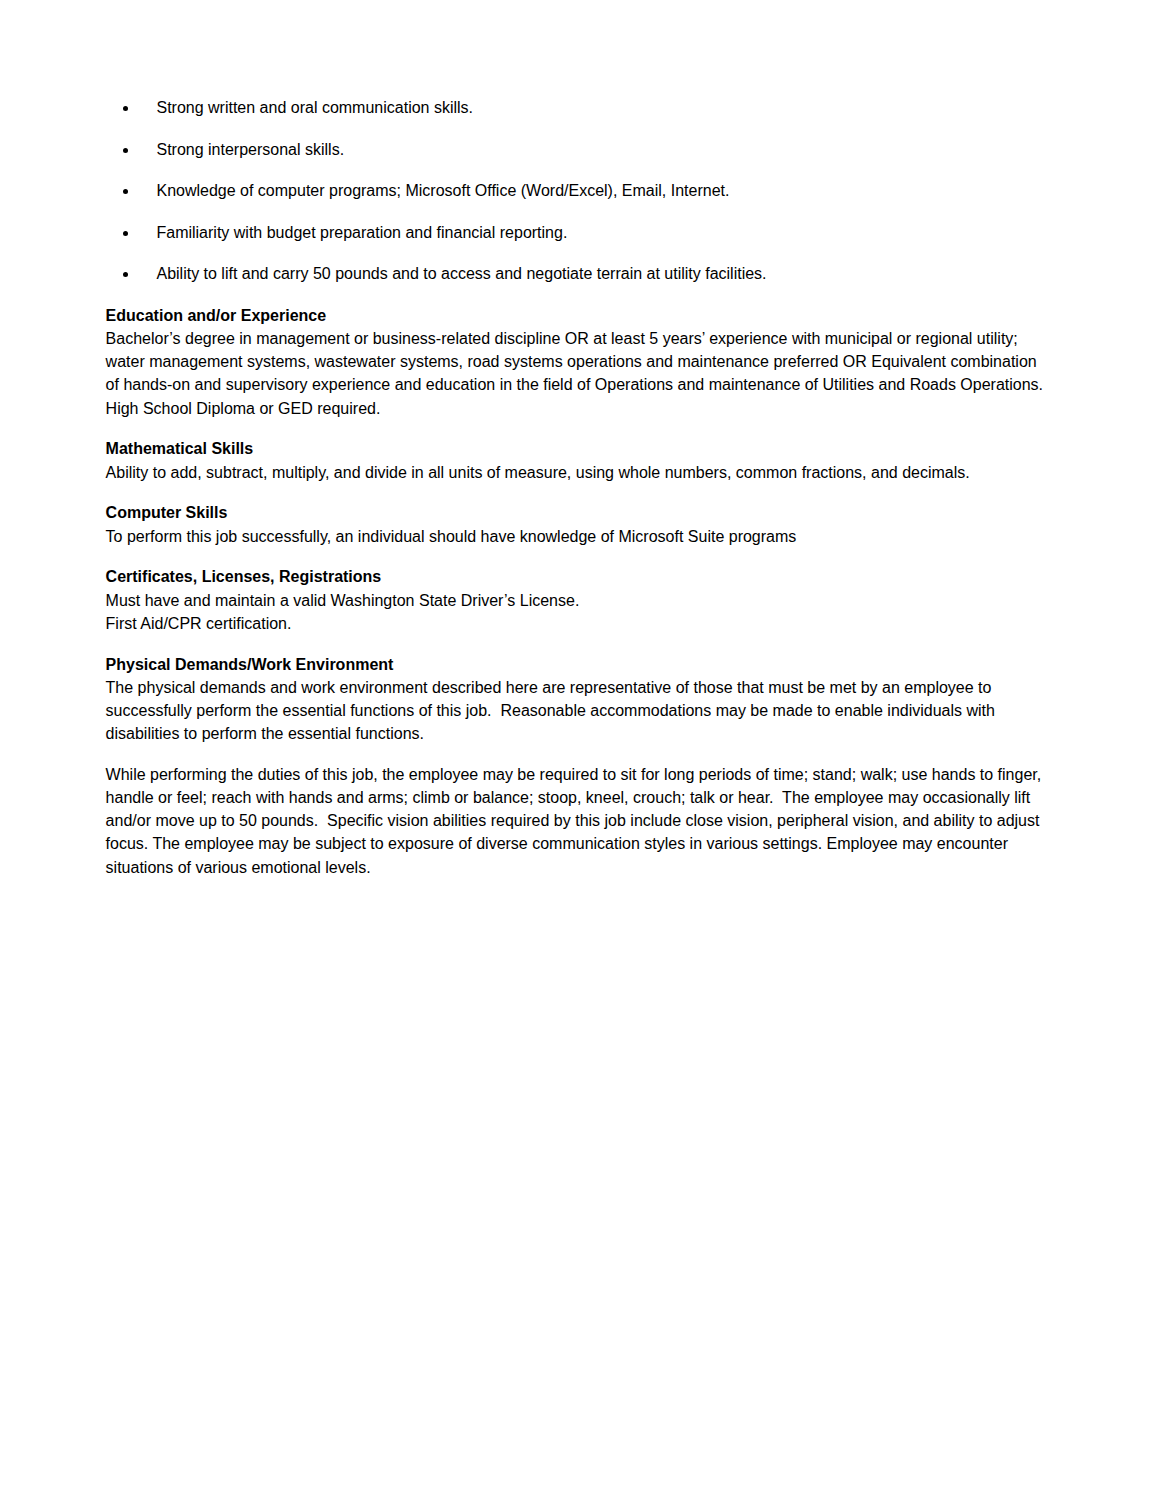Strong written and oral communication skills.
Strong interpersonal skills.
Knowledge of computer programs; Microsoft Office (Word/Excel), Email, Internet.
Familiarity with budget preparation and financial reporting.
Ability to lift and carry 50 pounds and to access and negotiate terrain at utility facilities.
Education and/or Experience
Bachelor’s degree in management or business-related discipline OR at least 5 years’ experience with municipal or regional utility; water management systems, wastewater systems, road systems operations and maintenance preferred OR Equivalent combination of hands-on and supervisory experience and education in the field of Operations and maintenance of Utilities and Roads Operations.
High School Diploma or GED required.
Mathematical Skills
Ability to add, subtract, multiply, and divide in all units of measure, using whole numbers, common fractions, and decimals.
Computer Skills
To perform this job successfully, an individual should have knowledge of Microsoft Suite programs
Certificates, Licenses, Registrations
Must have and maintain a valid Washington State Driver’s License.
First Aid/CPR certification.
Physical Demands/Work Environment
The physical demands and work environment described here are representative of those that must be met by an employee to successfully perform the essential functions of this job. Reasonable accommodations may be made to enable individuals with disabilities to perform the essential functions.
While performing the duties of this job, the employee may be required to sit for long periods of time; stand; walk; use hands to finger, handle or feel; reach with hands and arms; climb or balance; stoop, kneel, crouch; talk or hear. The employee may occasionally lift and/or move up to 50 pounds. Specific vision abilities required by this job include close vision, peripheral vision, and ability to adjust focus. The employee may be subject to exposure of diverse communication styles in various settings. Employee may encounter situations of various emotional levels.